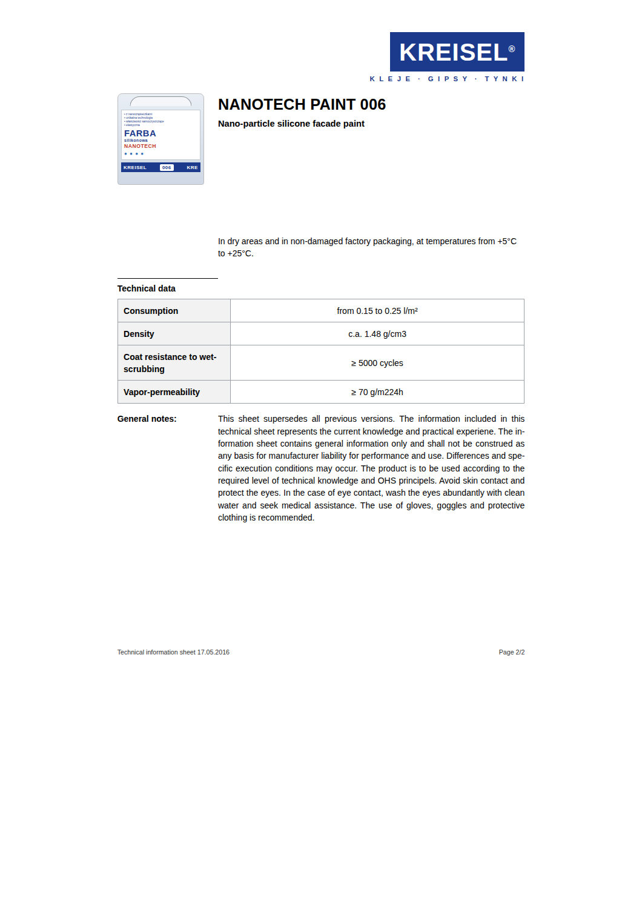KREISEL®
K L E J E · G I P S Y · T Y N K I
• z nanocząsteczkami
• unikalna technologia
• właściwości samoczyszczące
• elastyczna
FARBA
silikonowa
NANOTECH
● ● ● ●
KREISEL 006 KRE
NANOTECH PAINT 006
Nano-particle silicone facade paint
In dry areas and in non-damaged factory packaging, at temperatures from +5°C to +25°C.
Technical data
| Consumption | from 0.15 to 0.25 l/m² |
| Density | c.a. 1.48 g/cm3 |
| Coat resistance to wet-scrubbing | ≥ 5000 cycles |
| Vapor-permeability | ≥ 70 g/m224h |
General notes:
This sheet supersedes all previous versions. The information included in this technical sheet represents the current knowledge and practical experiene. The information sheet contains general information only and shall not be construed as any basis for manufacturer liability for performance and use. Differences and specific execution conditions may occur. The product is to be used according to the required level of technical knowledge and OHS principels. Avoid skin contact and protect the eyes. In the case of eye contact, wash the eyes abundantly with clean water and seek medical assistance. The use of gloves, goggles and protective clothing is recommended.
Technical information sheet 17.05.2016 Page 2/2